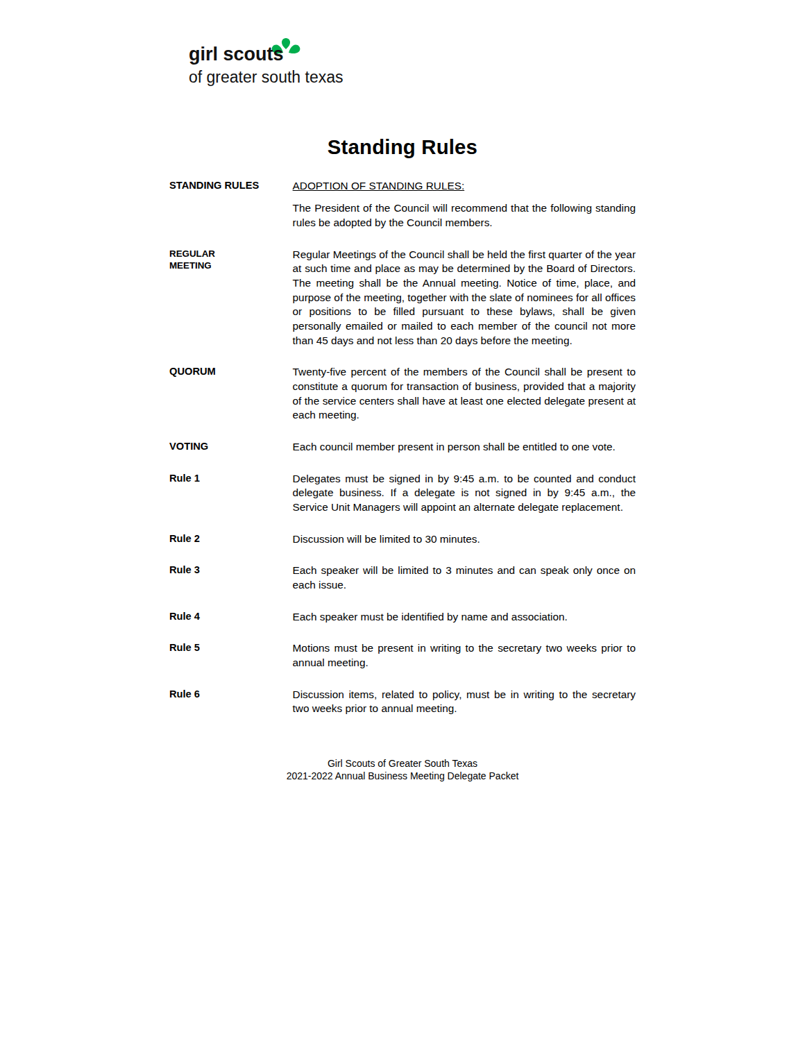girl scouts of greater south texas
Standing Rules
| STANDING RULES | ADOPTION OF STANDING RULES: The President of the Council will recommend that the following standing rules be adopted by the Council members. |
| REGULAR MEETING | Regular Meetings of the Council shall be held the first quarter of the year at such time and place as may be determined by the Board of Directors. The meeting shall be the Annual meeting. Notice of time, place, and purpose of the meeting, together with the slate of nominees for all offices or positions to be filled pursuant to these bylaws, shall be given personally emailed or mailed to each member of the council not more than 45 days and not less than 20 days before the meeting. |
| QUORUM | Twenty-five percent of the members of the Council shall be present to constitute a quorum for transaction of business, provided that a majority of the service centers shall have at least one elected delegate present at each meeting. |
| VOTING | Each council member present in person shall be entitled to one vote. |
| Rule 1 | Delegates must be signed in by 9:45 a.m. to be counted and conduct delegate business. If a delegate is not signed in by 9:45 a.m., the Service Unit Managers will appoint an alternate delegate replacement. |
| Rule 2 | Discussion will be limited to 30 minutes. |
| Rule 3 | Each speaker will be limited to 3 minutes and can speak only once on each issue. |
| Rule 4 | Each speaker must be identified by name and association. |
| Rule 5 | Motions must be present in writing to the secretary two weeks prior to annual meeting. |
| Rule 6 | Discussion items, related to policy, must be in writing to the secretary two weeks prior to annual meeting. |
Girl Scouts of Greater South Texas
2021-2022 Annual Business Meeting Delegate Packet